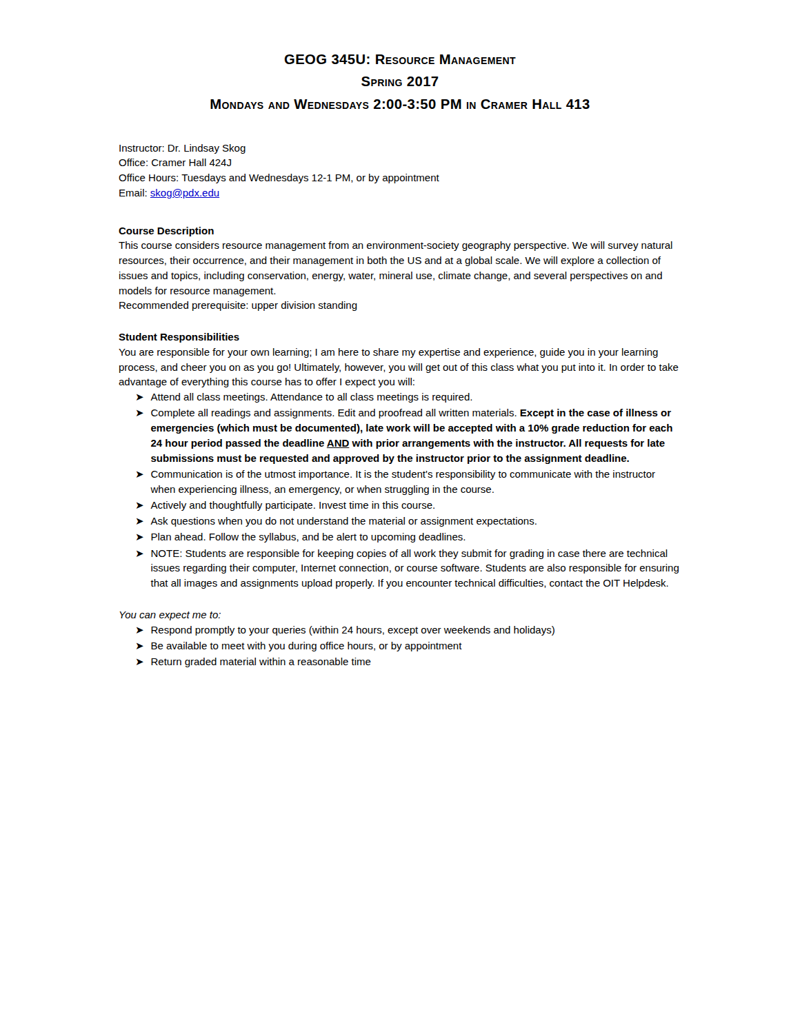GEOG 345U: Resource Management
Spring 2017
Mondays and Wednesdays 2:00-3:50 PM in Cramer Hall 413
Instructor: Dr. Lindsay Skog
Office: Cramer Hall 424J
Office Hours: Tuesdays and Wednesdays 12-1 PM, or by appointment
Email: skog@pdx.edu
Course Description
This course considers resource management from an environment-society geography perspective. We will survey natural resources, their occurrence, and their management in both the US and at a global scale. We will explore a collection of issues and topics, including conservation, energy, water, mineral use, climate change, and several perspectives on and models for resource management.
Recommended prerequisite: upper division standing
Student Responsibilities
You are responsible for your own learning; I am here to share my expertise and experience, guide you in your learning process, and cheer you on as you go! Ultimately, however, you will get out of this class what you put into it. In order to take advantage of everything this course has to offer I expect you will:
Attend all class meetings. Attendance to all class meetings is required.
Complete all readings and assignments. Edit and proofread all written materials. Except in the case of illness or emergencies (which must be documented), late work will be accepted with a 10% grade reduction for each 24 hour period passed the deadline AND with prior arrangements with the instructor. All requests for late submissions must be requested and approved by the instructor prior to the assignment deadline.
Communication is of the utmost importance. It is the student's responsibility to communicate with the instructor when experiencing illness, an emergency, or when struggling in the course.
Actively and thoughtfully participate. Invest time in this course.
Ask questions when you do not understand the material or assignment expectations.
Plan ahead. Follow the syllabus, and be alert to upcoming deadlines.
NOTE: Students are responsible for keeping copies of all work they submit for grading in case there are technical issues regarding their computer, Internet connection, or course software. Students are also responsible for ensuring that all images and assignments upload properly. If you encounter technical difficulties, contact the OIT Helpdesk.
You can expect me to:
Respond promptly to your queries (within 24 hours, except over weekends and holidays)
Be available to meet with you during office hours, or by appointment
Return graded material within a reasonable time